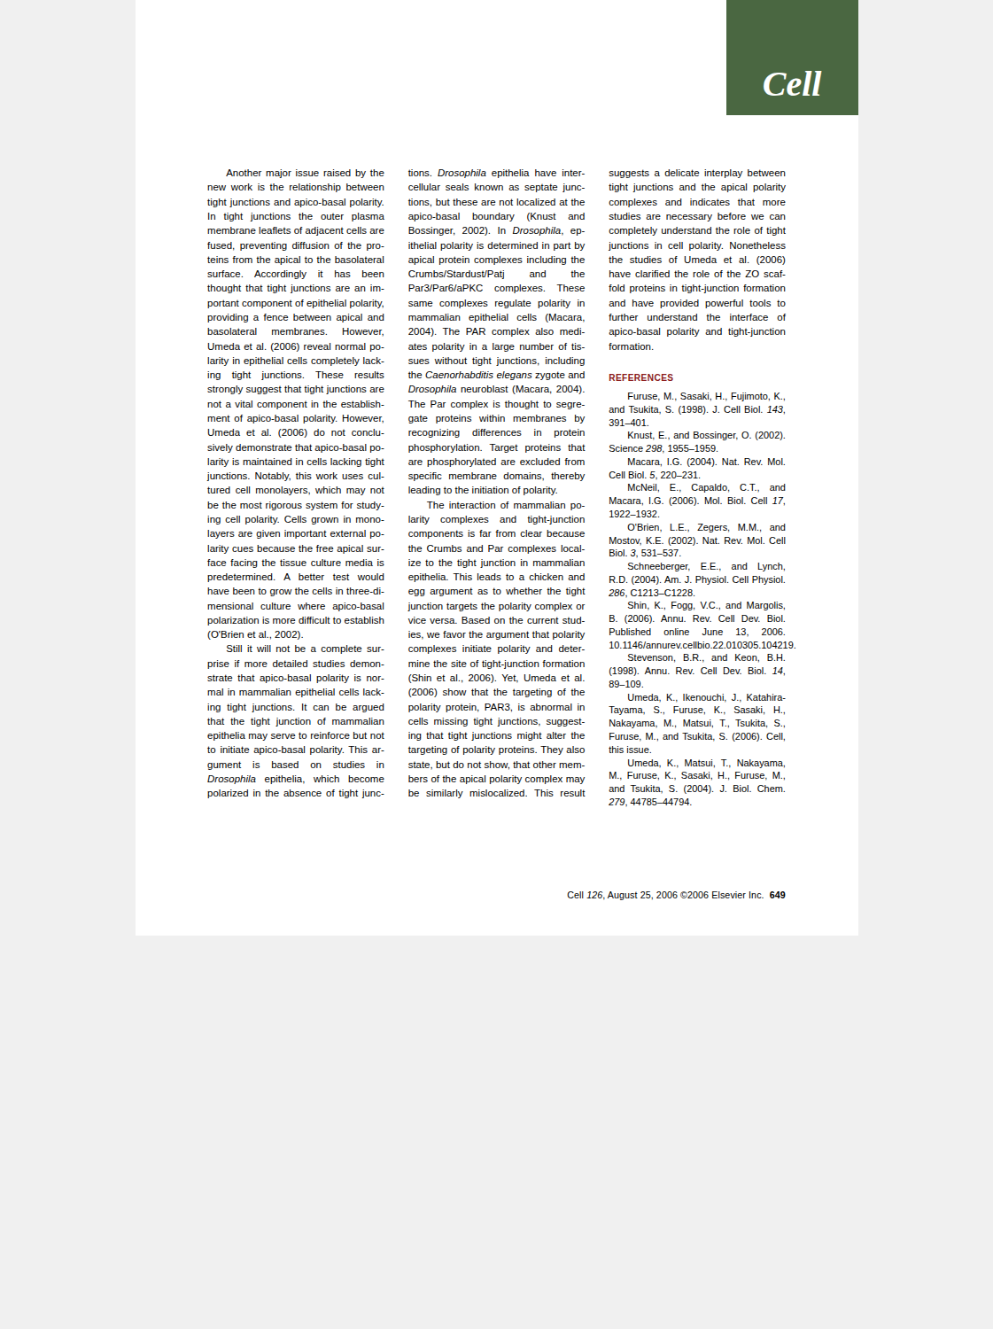Cell
Another major issue raised by the new work is the relationship between tight junctions and apico-basal polarity. In tight junctions the outer plasma membrane leaflets of adjacent cells are fused, preventing diffusion of the proteins from the apical to the basolateral surface. Accordingly it has been thought that tight junctions are an important component of epithelial polarity, providing a fence between apical and basolateral membranes. However, Umeda et al. (2006) reveal normal polarity in epithelial cells completely lacking tight junctions. These results strongly suggest that tight junctions are not a vital component in the establishment of apico-basal polarity. However, Umeda et al. (2006) do not conclusively demonstrate that apico-basal polarity is maintained in cells lacking tight junctions. Notably, this work uses cultured cell monolayers, which may not be the most rigorous system for studying cell polarity. Cells grown in monolayers are given important external polarity cues because the free apical surface facing the tissue culture media is predetermined. A better test would have been to grow the cells in three-dimensional culture where apico-basal polarization is more difficult to establish (O'Brien et al., 2002).
Still it will not be a complete surprise if more detailed studies demonstrate that apico-basal polarity is normal in mammalian epithelial cells lacking tight junctions. It can be argued that the tight junction of mammalian epithelia may serve to reinforce but not to initiate apico-basal polarity. This argument is based on studies in Drosophila epithelia, which become polarized in the absence of tight junctions. Drosophila epithelia have intercellular seals known as septate junctions, but these are not localized at the apico-basal boundary (Knust and Bossinger, 2002). In Drosophila, epithelial polarity is determined in part by apical protein complexes including the Crumbs/Stardust/Patj and the Par3/Par6/aPKC complexes. These same complexes regulate polarity in mammalian epithelial cells (Macara, 2004). The PAR complex also mediates polarity in a large number of tissues without tight junctions, including the Caenorhabditis elegans zygote and Drosophila neuroblast (Macara, 2004). The Par complex is thought to segregate proteins within membranes by recognizing differences in protein phosphorylation. Target proteins that are phosphorylated are excluded from specific membrane domains, thereby leading to the initiation of polarity.
The interaction of mammalian polarity complexes and tight-junction components is far from clear because the Crumbs and Par complexes localize to the tight junction in mammalian epithelia. This leads to a chicken and egg argument as to whether the tight junction targets the polarity complex or vice versa. Based on the current studies, we favor the argument that polarity complexes initiate polarity and determine the site of tight-junction formation (Shin et al., 2006). Yet, Umeda et al. (2006) show that the targeting of the polarity protein, PAR3, is abnormal in cells missing tight junctions, suggesting that tight junctions might alter the targeting of polarity proteins. They also state, but do not show, that other members of the apical polarity complex may be similarly mislocalized. This result suggests a delicate interplay between tight junctions and the apical polarity complexes and indicates that more studies are necessary before we can completely understand the role of tight junctions in cell polarity. Nonetheless the studies of Umeda et al. (2006) have clarified the role of the ZO scaffold proteins in tight-junction formation and have provided powerful tools to further understand the interface of apico-basal polarity and tight-junction formation.
REFERENCES
Furuse, M., Sasaki, H., Fujimoto, K., and Tsukita, S. (1998). J. Cell Biol. 143, 391–401.
Knust, E., and Bossinger, O. (2002). Science 298, 1955–1959.
Macara, I.G. (2004). Nat. Rev. Mol. Cell Biol. 5, 220–231.
McNeil, E., Capaldo, C.T., and Macara, I.G. (2006). Mol. Biol. Cell 17, 1922–1932.
O'Brien, L.E., Zegers, M.M., and Mostov, K.E. (2002). Nat. Rev. Mol. Cell Biol. 3, 531–537.
Schneeberger, E.E., and Lynch, R.D. (2004). Am. J. Physiol. Cell Physiol. 286, C1213–C1228.
Shin, K., Fogg, V.C., and Margolis, B. (2006). Annu. Rev. Cell Dev. Biol. Published online June 13, 2006. 10.1146/annurev.cellbio.22.010305.104219.
Stevenson, B.R., and Keon, B.H. (1998). Annu. Rev. Cell Dev. Biol. 14, 89–109.
Umeda, K., Ikenouchi, J., Katahira-Tayama, S., Furuse, K., Sasaki, H., Nakayama, M., Matsui, T., Tsukita, S., Furuse, M., and Tsukita, S. (2006). Cell, this issue.
Umeda, K., Matsui, T., Nakayama, M., Furuse, K., Sasaki, H., Furuse, M., and Tsukita, S. (2004). J. Biol. Chem. 279, 44785–44794.
Cell 126, August 25, 2006 ©2006 Elsevier Inc. 649